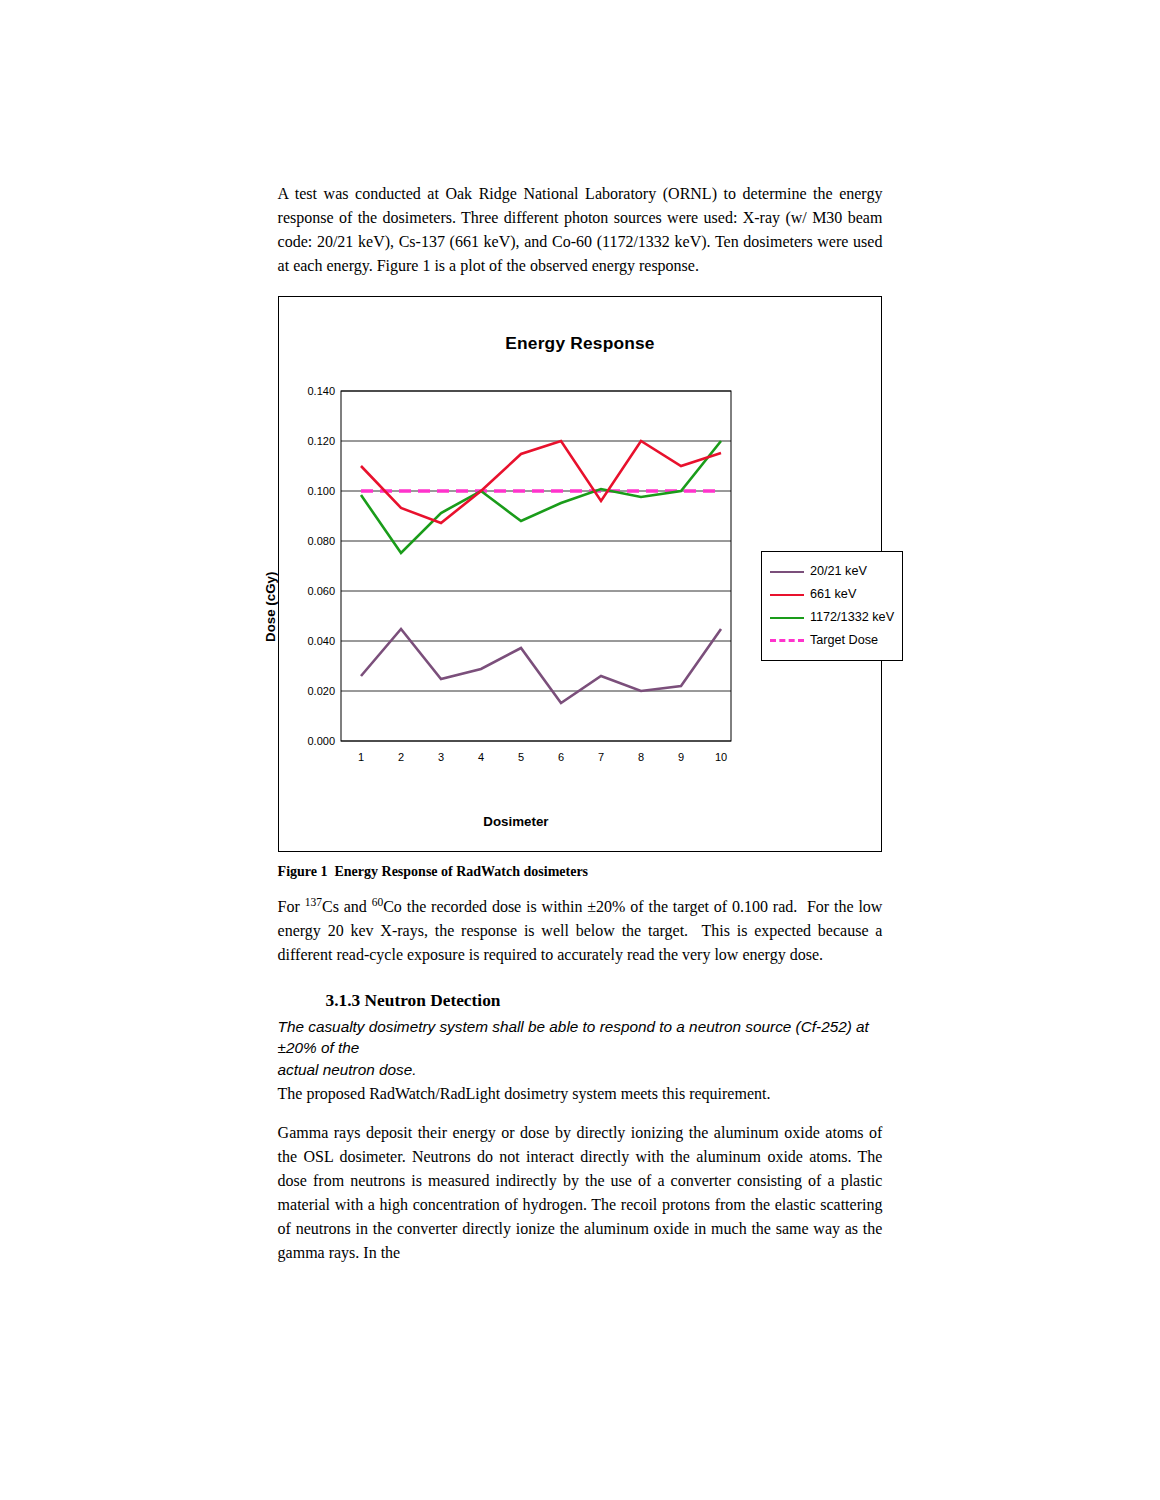A test was conducted at Oak Ridge National Laboratory (ORNL) to determine the energy response of the dosimeters. Three different photon sources were used: X-ray (w/ M30 beam code: 20/21 keV), Cs-137 (661 keV), and Co-60 (1172/1332 keV). Ten dosimeters were used at each energy. Figure 1 is a plot of the observed energy response.
Energy Response
Dose (cGy)
0.140 0.120 0.100 0.080 0.060 0.040 0.020 0.000 1 2 3 4 5 6 7 8 9 10
Dosimeter
20/21 keV
661 keV
1172/1332 keV
Target Dose
Figure 1 Energy Response of RadWatch dosimeters
For 137Cs and 60Co the recorded dose is within ±20% of the target of 0.100 rad. For the low energy 20 kev X-rays, the response is well below the target. This is expected because a different read-cycle exposure is required to accurately read the very low energy dose.
3.1.3 Neutron Detection
The casualty dosimetry system shall be able to respond to a neutron source (Cf-252) at ±20% of the
actual neutron dose.
The proposed RadWatch/RadLight dosimetry system meets this requirement.
Gamma rays deposit their energy or dose by directly ionizing the aluminum oxide atoms of the OSL dosimeter. Neutrons do not interact directly with the aluminum oxide atoms. The dose from neutrons is measured indirectly by the use of a converter consisting of a plastic material with a high concentration of hydrogen. The recoil protons from the elastic scattering of neutrons in the converter directly ionize the aluminum oxide in much the same way as the gamma rays. In the